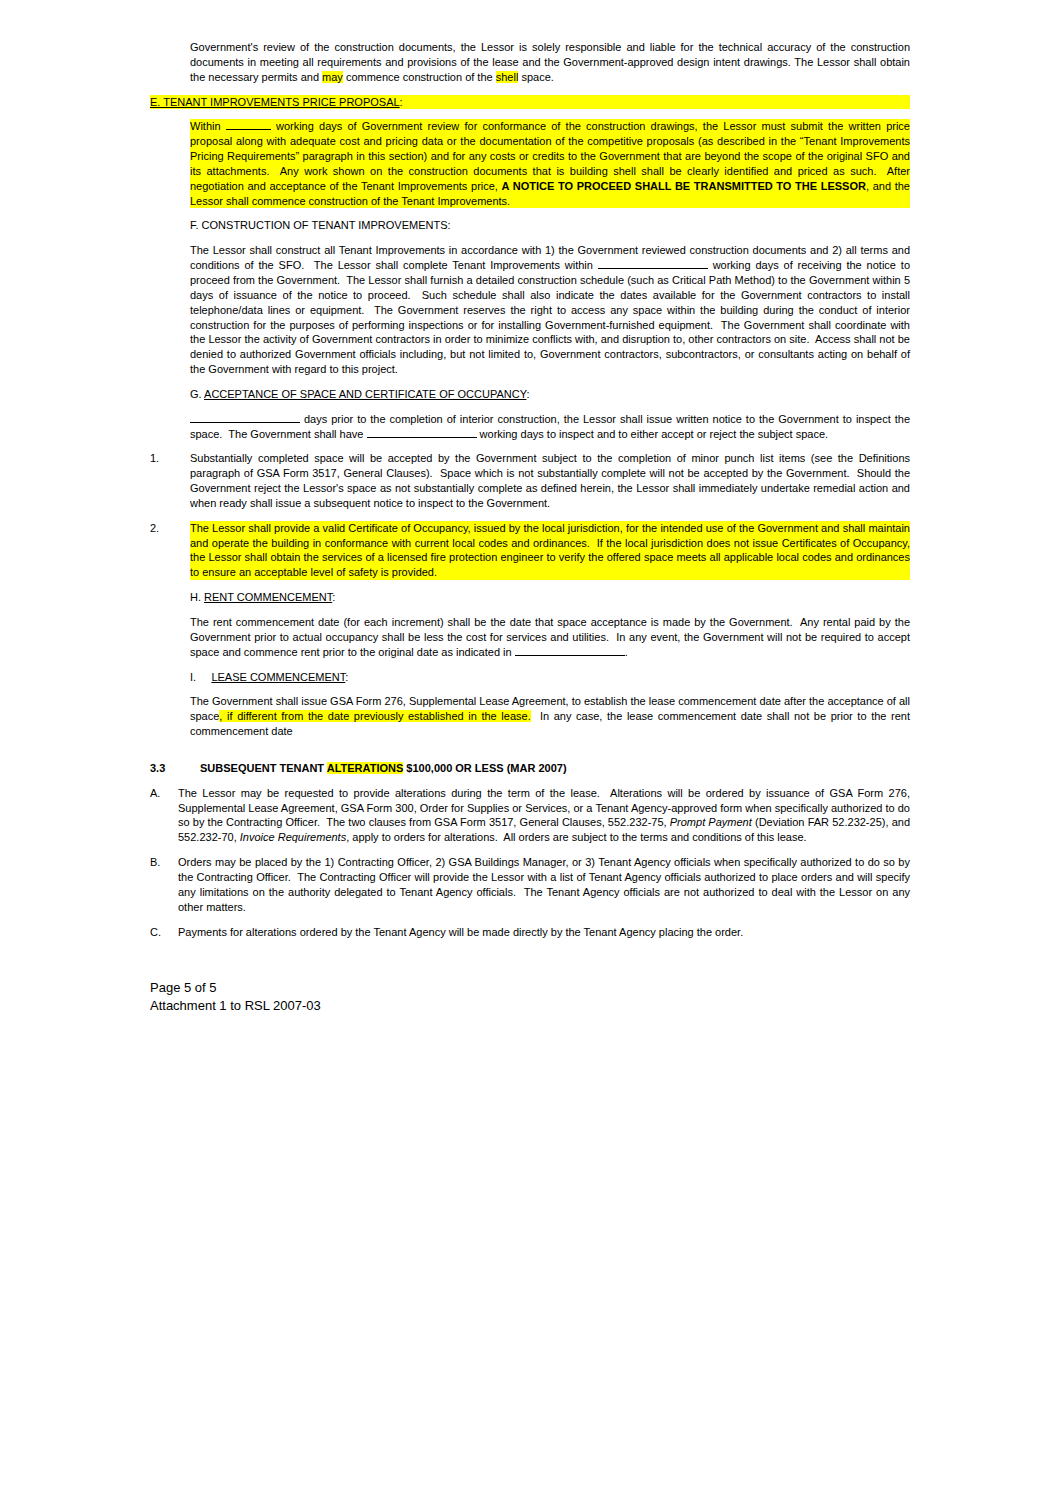Government's review of the construction documents, the Lessor is solely responsible and liable for the technical accuracy of the construction documents in meeting all requirements and provisions of the lease and the Government-approved design intent drawings. The Lessor shall obtain the necessary permits and may commence construction of the shell space.
E. TENANT IMPROVEMENTS PRICE PROPOSAL:
Within working days of Government review for conformance of the construction drawings, the Lessor must submit the written price proposal along with adequate cost and pricing data or the documentation of the competitive proposals (as described in the “Tenant Improvements Pricing Requirements” paragraph in this section) and for any costs or credits to the Government that are beyond the scope of the original SFO and its attachments. Any work shown on the construction documents that is building shell shall be clearly identified and priced as such. After negotiation and acceptance of the Tenant Improvements price, A NOTICE TO PROCEED SHALL BE TRANSMITTED TO THE LESSOR, and the Lessor shall commence construction of the Tenant Improvements.
F. CONSTRUCTION OF TENANT IMPROVEMENTS:
The Lessor shall construct all Tenant Improvements in accordance with 1) the Government reviewed construction documents and 2) all terms and conditions of the SFO. The Lessor shall complete Tenant Improvements within working days of receiving the notice to proceed from the Government. The Lessor shall furnish a detailed construction schedule (such as Critical Path Method) to the Government within 5 days of issuance of the notice to proceed. Such schedule shall also indicate the dates available for the Government contractors to install telephone/data lines or equipment. The Government reserves the right to access any space within the building during the conduct of interior construction for the purposes of performing inspections or for installing Government-furnished equipment. The Government shall coordinate with the Lessor the activity of Government contractors in order to minimize conflicts with, and disruption to, other contractors on site. Access shall not be denied to authorized Government officials including, but not limited to, Government contractors, subcontractors, or consultants acting on behalf of the Government with regard to this project.
G. ACCEPTANCE OF SPACE AND CERTIFICATE OF OCCUPANCY:
days prior to the completion of interior construction, the Lessor shall issue written notice to the Government to inspect the space. The Government shall have working days to inspect and to either accept or reject the subject space.
1.
Substantially completed space will be accepted by the Government subject to the completion of minor punch list items (see the Definitions paragraph of GSA Form 3517, General Clauses). Space which is not substantially complete will not be accepted by the Government. Should the Government reject the Lessor's space as not substantially complete as defined herein, the Lessor shall immediately undertake remedial action and when ready shall issue a subsequent notice to inspect to the Government.
2.
The Lessor shall provide a valid Certificate of Occupancy, issued by the local jurisdiction, for the intended use of the Government and shall maintain and operate the building in conformance with current local codes and ordinances. If the local jurisdiction does not issue Certificates of Occupancy, the Lessor shall obtain the services of a licensed fire protection engineer to verify the offered space meets all applicable local codes and ordinances to ensure an acceptable level of safety is provided.
H. RENT COMMENCEMENT:
The rent commencement date (for each increment) shall be the date that space acceptance is made by the Government. Any rental paid by the Government prior to actual occupancy shall be less the cost for services and utilities. In any event, the Government will not be required to accept space and commence rent prior to the original date as indicated in .
I. LEASE COMMENCEMENT:
The Government shall issue GSA Form 276, Supplemental Lease Agreement, to establish the lease commencement date after the acceptance of all space, if different from the date previously established in the lease. In any case, the lease commencement date shall not be prior to the rent commencement date
3.3
SUBSEQUENT TENANT ALTERATIONS $100,000 OR LESS (MAR 2007)
A.
The Lessor may be requested to provide alterations during the term of the lease. Alterations will be ordered by issuance of GSA Form 276, Supplemental Lease Agreement, GSA Form 300, Order for Supplies or Services, or a Tenant Agency-approved form when specifically authorized to do so by the Contracting Officer. The two clauses from GSA Form 3517, General Clauses, 552.232-75, Prompt Payment (Deviation FAR 52.232-25), and 552.232-70, Invoice Requirements, apply to orders for alterations. All orders are subject to the terms and conditions of this lease.
B.
Orders may be placed by the 1) Contracting Officer, 2) GSA Buildings Manager, or 3) Tenant Agency officials when specifically authorized to do so by the Contracting Officer. The Contracting Officer will provide the Lessor with a list of Tenant Agency officials authorized to place orders and will specify any limitations on the authority delegated to Tenant Agency officials. The Tenant Agency officials are not authorized to deal with the Lessor on any other matters.
C.
Payments for alterations ordered by the Tenant Agency will be made directly by the Tenant Agency placing the order.
Page 5 of 5
Attachment 1 to RSL 2007-03